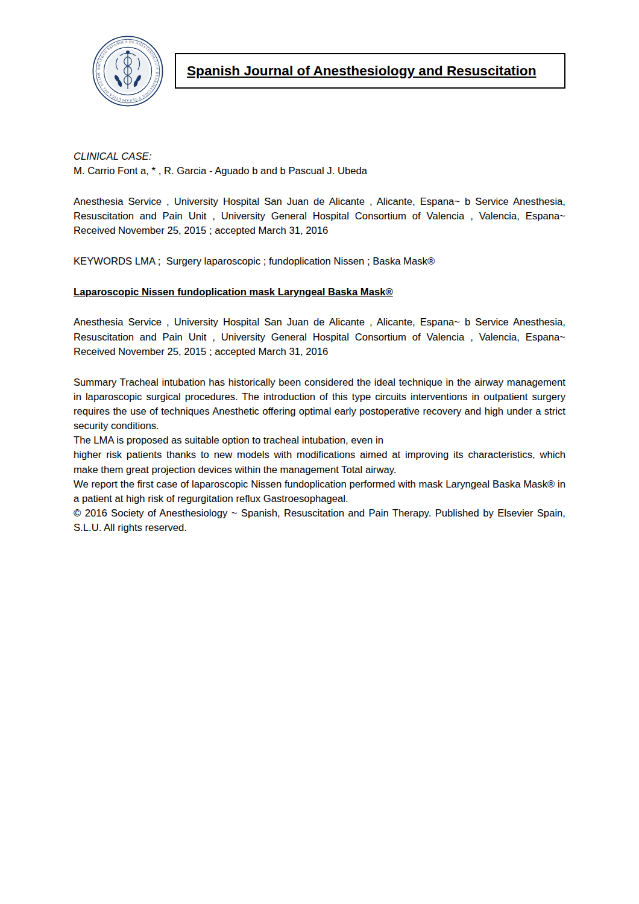SOCIEDAD ESPAÑOLA DE ANESTESIOLOGÍA REANIMACIÓN Y TERAPÉUTICA DEL DOLOR
Spanish Journal of Anesthesiology and Resuscitation
CLINICAL CASE:
M. Carrio Font a, * , R. Garcia - Aguado b and b Pascual J. Ubeda
Anesthesia Service , University Hospital San Juan de Alicante , Alicante, Espana~ b Service Anesthesia, Resuscitation and Pain Unit , University General Hospital Consortium of Valencia , Valencia, Espana~ Received November 25, 2015 ; accepted March 31, 2016
KEYWORDS LMA ; Surgery laparoscopic ; fundoplication Nissen ; Baska Mask®
Laparoscopic Nissen fundoplication mask Laryngeal Baska Mask®
Anesthesia Service , University Hospital San Juan de Alicante , Alicante, Espana~ b Service Anesthesia, Resuscitation and Pain Unit , University General Hospital Consortium of Valencia , Valencia, Espana~ Received November 25, 2015 ; accepted March 31, 2016
Summary Tracheal intubation has historically been considered the ideal technique in the airway management in laparoscopic surgical procedures. The introduction of this type circuits interventions in outpatient surgery requires the use of techniques Anesthetic offering optimal early postoperative recovery and high under a strict security conditions.
The LMA is proposed as suitable option to tracheal intubation, even in
higher risk patients thanks to new models with modifications aimed at improving its characteristics, which make them great projection devices within the management Total airway.
We report the first case of laparoscopic Nissen fundoplication performed with mask Laryngeal Baska Mask® in a patient at high risk of regurgitation reflux Gastroesophageal.
© 2016 Society of Anesthesiology ~ Spanish, Resuscitation and Pain Therapy. Published by Elsevier Spain, S.L.U. All rights reserved.